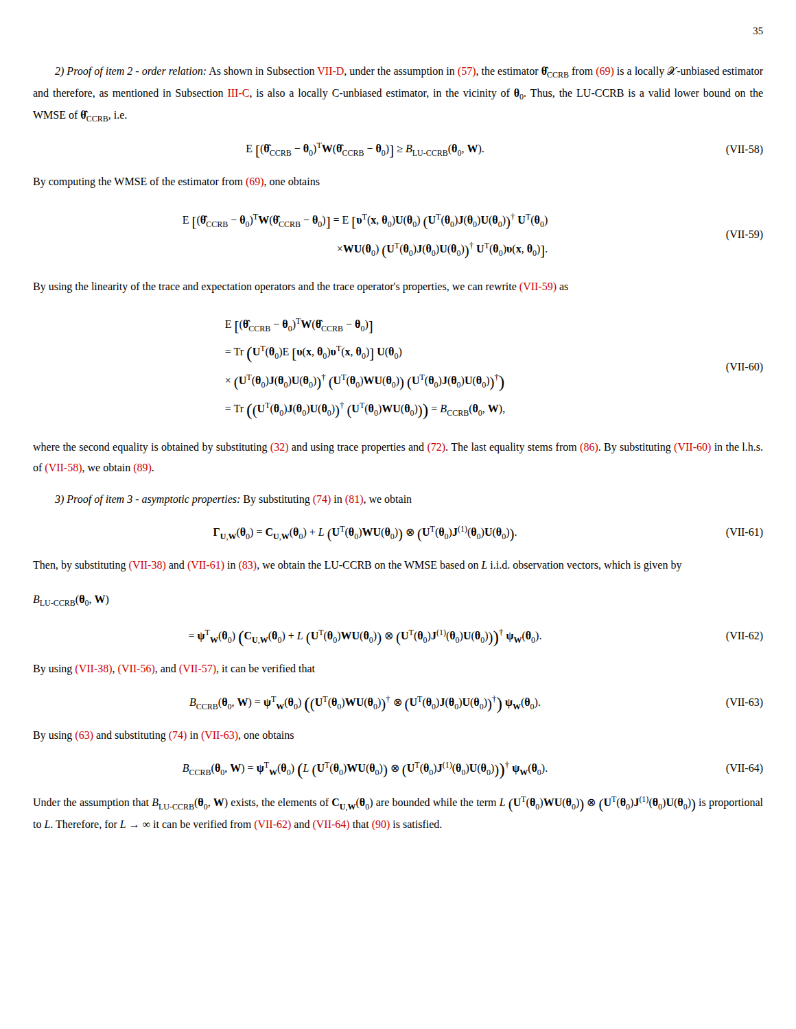35
2) Proof of item 2 - order relation: As shown in Subsection VII-D, under the assumption in (57), the estimator θ̂CCRB from (69) is a locally 𝒳-unbiased estimator and therefore, as mentioned in Subsection III-C, is also a locally C-unbiased estimator, in the vicinity of θ0. Thus, the LU-CCRB is a valid lower bound on the WMSE of θ̂CCRB, i.e.
E [(θ̂CCRB − θ0)TW(θ̂CCRB − θ0)] ≥ BLU-CCRB(θ0, W).
(VII-58)
By computing the WMSE of the estimator from (69), one obtains
E [(θ̂CCRB − θ0)TW(θ̂CCRB − θ0)] = E [υT(x, θ0)U(θ0) (UT(θ0)J(θ0)U(θ0))† UT(θ0)
×WU(θ0) (UT(θ0)J(θ0)U(θ0))† UT(θ0)υ(x, θ0)].
(VII-59)
By using the linearity of the trace and expectation operators and the trace operator's properties, we can rewrite (VII-59) as
E [(θ̂CCRB − θ0)TW(θ̂CCRB − θ0)]
= Tr (UT(θ0)E [υ(x, θ0)υT(x, θ0)] U(θ0)
× (UT(θ0)J(θ0)U(θ0))† (UT(θ0)WU(θ0)) (UT(θ0)J(θ0)U(θ0))†)
= Tr ((UT(θ0)J(θ0)U(θ0))† (UT(θ0)WU(θ0))) = BCCRB(θ0, W),
(VII-60)
where the second equality is obtained by substituting (32) and using trace properties and (72). The last equality stems from (86). By substituting (VII-60) in the l.h.s. of (VII-58), we obtain (89).
3) Proof of item 3 - asymptotic properties: By substituting (74) in (81), we obtain
ΓU,W(θ0) = CU,W(θ0) + L (UT(θ0)WU(θ0)) ⊗ (UT(θ0)J(1)(θ0)U(θ0)).
(VII-61)
Then, by substituting (VII-38) and (VII-61) in (83), we obtain the LU-CCRB on the WMSE based on L i.i.d. observation vectors, which is given by
BLU-CCRB(θ0, W)
= ψTW(θ0) (CU,W(θ0) + L (UT(θ0)WU(θ0)) ⊗ (UT(θ0)J(1)(θ0)U(θ0)))† ψW(θ0).
(VII-62)
By using (VII-38), (VII-56), and (VII-57), it can be verified that
BCCRB(θ0, W) = ψTW(θ0) ((UT(θ0)WU(θ0))† ⊗ (UT(θ0)J(θ0)U(θ0))†) ψW(θ0).
(VII-63)
By using (63) and substituting (74) in (VII-63), one obtains
BCCRB(θ0, W) = ψTW(θ0) (L (UT(θ0)WU(θ0)) ⊗ (UT(θ0)J(1)(θ0)U(θ0)))† ψW(θ0).
(VII-64)
Under the assumption that BLU-CCRB(θ0, W) exists, the elements of CU,W(θ0) are bounded while the term L (UT(θ0)WU(θ0)) ⊗ (UT(θ0)J(1)(θ0)U(θ0)) is proportional to L. Therefore, for L → ∞ it can be verified from (VII-62) and (VII-64) that (90) is satisfied.